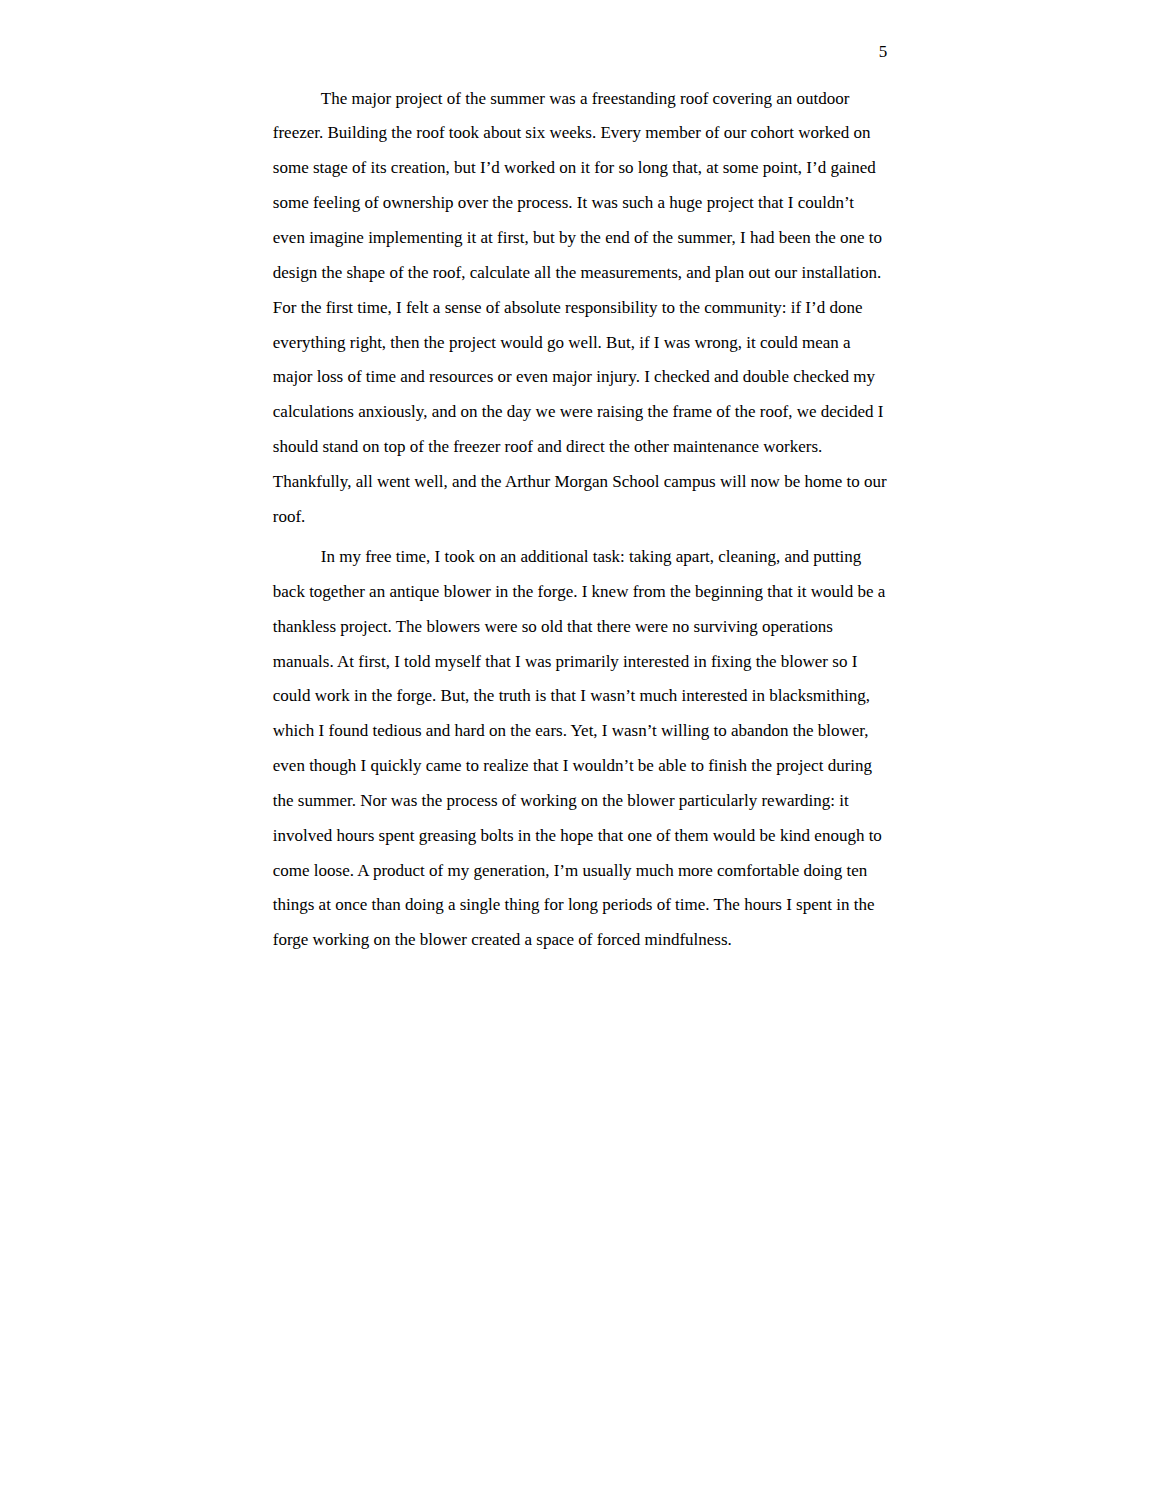5
The major project of the summer was a freestanding roof covering an outdoor freezer. Building the roof took about six weeks. Every member of our cohort worked on some stage of its creation, but I’d worked on it for so long that, at some point, I’d gained some feeling of ownership over the process. It was such a huge project that I couldn’t even imagine implementing it at first, but by the end of the summer, I had been the one to design the shape of the roof, calculate all the measurements, and plan out our installation. For the first time, I felt a sense of absolute responsibility to the community: if I’d done everything right, then the project would go well. But, if I was wrong, it could mean a major loss of time and resources or even major injury. I checked and double checked my calculations anxiously, and on the day we were raising the frame of the roof, we decided I should stand on top of the freezer roof and direct the other maintenance workers. Thankfully, all went well, and the Arthur Morgan School campus will now be home to our roof.
In my free time, I took on an additional task: taking apart, cleaning, and putting back together an antique blower in the forge. I knew from the beginning that it would be a thankless project. The blowers were so old that there were no surviving operations manuals. At first, I told myself that I was primarily interested in fixing the blower so I could work in the forge. But, the truth is that I wasn’t much interested in blacksmithing, which I found tedious and hard on the ears. Yet, I wasn’t willing to abandon the blower, even though I quickly came to realize that I wouldn’t be able to finish the project during the summer. Nor was the process of working on the blower particularly rewarding: it involved hours spent greasing bolts in the hope that one of them would be kind enough to come loose. A product of my generation, I’m usually much more comfortable doing ten things at once than doing a single thing for long periods of time. The hours I spent in the forge working on the blower created a space of forced mindfulness.